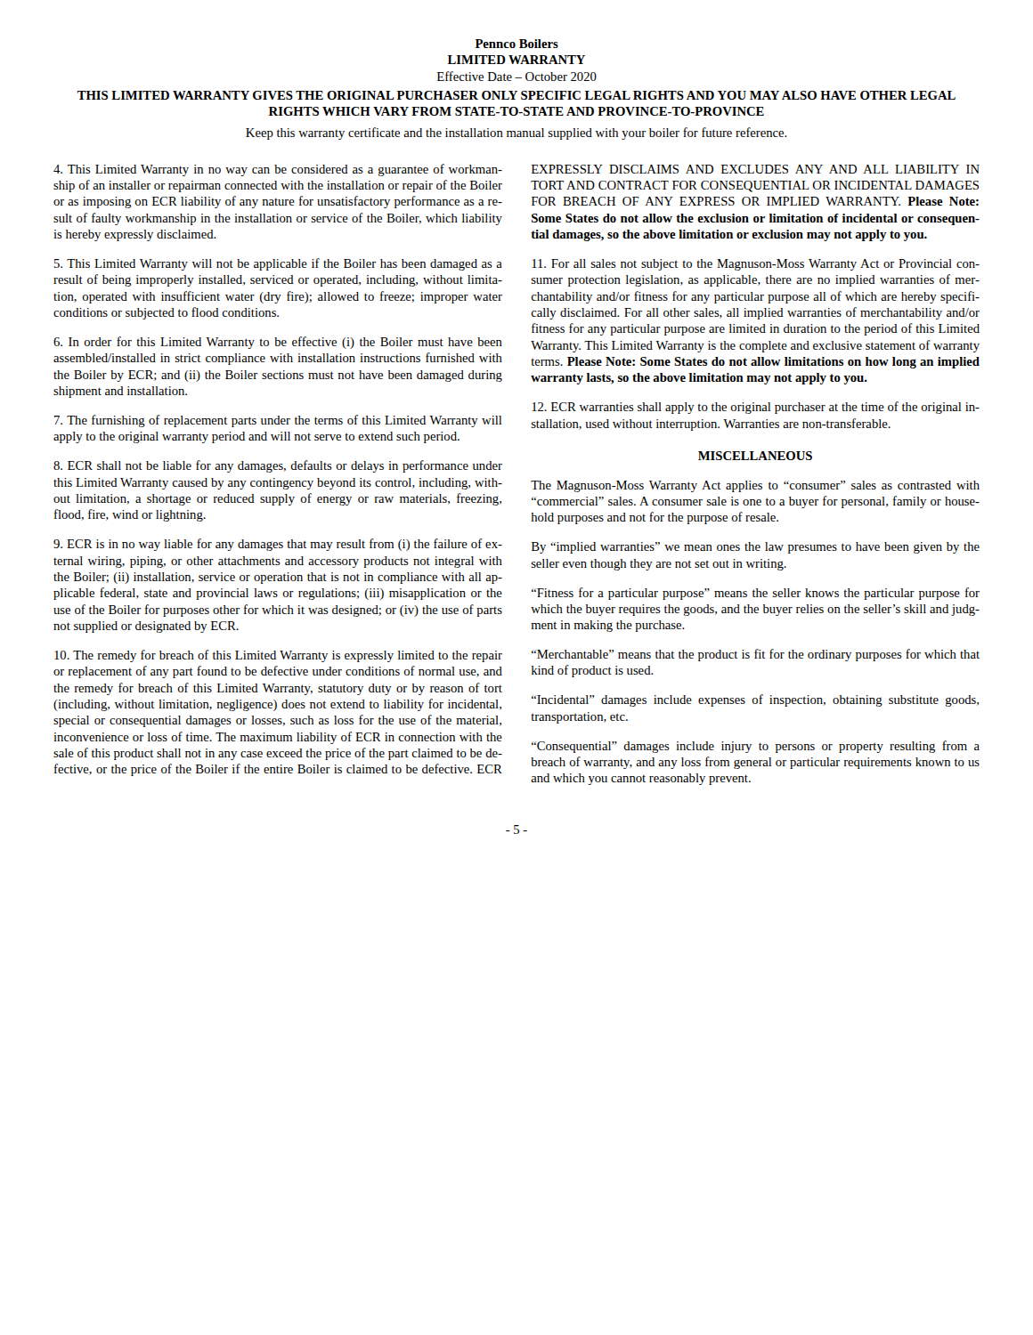Pennco Boilers
LIMITED WARRANTY
Effective Date – October 2020
THIS LIMITED WARRANTY GIVES THE ORIGINAL PURCHASER ONLY SPECIFIC LEGAL RIGHTS AND YOU MAY ALSO HAVE OTHER LEGAL RIGHTS WHICH VARY FROM STATE-TO-STATE AND PROVINCE-TO-PROVINCE
Keep this warranty certificate and the installation manual supplied with your boiler for future reference.
4. This Limited Warranty in no way can be considered as a guarantee of workmanship of an installer or repairman connected with the installation or repair of the Boiler or as imposing on ECR liability of any nature for unsatisfactory performance as a result of faulty workmanship in the installation or service of the Boiler, which liability is hereby expressly disclaimed.
5. This Limited Warranty will not be applicable if the Boiler has been damaged as a result of being improperly installed, serviced or operated, including, without limitation, operated with insufficient water (dry fire); allowed to freeze; improper water conditions or subjected to flood conditions.
6. In order for this Limited Warranty to be effective (i) the Boiler must have been assembled/installed in strict compliance with installation instructions furnished with the Boiler by ECR; and (ii) the Boiler sections must not have been damaged during shipment and installation.
7. The furnishing of replacement parts under the terms of this Limited Warranty will apply to the original warranty period and will not serve to extend such period.
8. ECR shall not be liable for any damages, defaults or delays in performance under this Limited Warranty caused by any contingency beyond its control, including, without limitation, a shortage or reduced supply of energy or raw materials, freezing, flood, fire, wind or lightning.
9. ECR is in no way liable for any damages that may result from (i) the failure of external wiring, piping, or other attachments and accessory products not integral with the Boiler; (ii) installation, service or operation that is not in compliance with all applicable federal, state and provincial laws or regulations; (iii) misapplication or the use of the Boiler for purposes other for which it was designed; or (iv) the use of parts not supplied or designated by ECR.
10. The remedy for breach of this Limited Warranty is expressly limited to the repair or replacement of any part found to be defective under conditions of normal use, and the remedy for breach of this Limited Warranty, statutory duty or by reason of tort (including, without limitation, negligence) does not extend to liability for incidental, special or consequential damages or losses, such as loss for the use of the material, inconvenience or loss of time. The maximum liability of ECR in connection with the sale of this product shall not in any case exceed the price of the part claimed to be defective, or the price of the Boiler if the entire Boiler is claimed to be defective. ECR EXPRESSLY DISCLAIMS AND EXCLUDES ANY AND ALL LIABILITY IN TORT AND CONTRACT FOR CONSEQUENTIAL OR INCIDENTAL DAMAGES FOR BREACH OF ANY EXPRESS OR IMPLIED WARRANTY. Please Note: Some States do not allow the exclusion or limitation of incidental or consequential damages, so the above limitation or exclusion may not apply to you.
11. For all sales not subject to the Magnuson-Moss Warranty Act or Provincial consumer protection legislation, as applicable, there are no implied warranties of merchantability and/or fitness for any particular purpose all of which are hereby specifically disclaimed. For all other sales, all implied warranties of merchantability and/or fitness for any particular purpose are limited in duration to the period of this Limited Warranty. This Limited Warranty is the complete and exclusive statement of warranty terms. Please Note: Some States do not allow limitations on how long an implied warranty lasts, so the above limitation may not apply to you.
12. ECR warranties shall apply to the original purchaser at the time of the original installation, used without interruption. Warranties are non-transferable.
MISCELLANEOUS
The Magnuson-Moss Warranty Act applies to “consumer” sales as contrasted with “commercial” sales. A consumer sale is one to a buyer for personal, family or household purposes and not for the purpose of resale.
By “implied warranties” we mean ones the law presumes to have been given by the seller even though they are not set out in writing.
“Fitness for a particular purpose” means the seller knows the particular purpose for which the buyer requires the goods, and the buyer relies on the seller’s skill and judgment in making the purchase.
“Merchantable” means that the product is fit for the ordinary purposes for which that kind of product is used.
“Incidental” damages include expenses of inspection, obtaining substitute goods, transportation, etc.
“Consequential” damages include injury to persons or property resulting from a breach of warranty, and any loss from general or particular requirements known to us and which you cannot reasonably prevent.
- 5 -